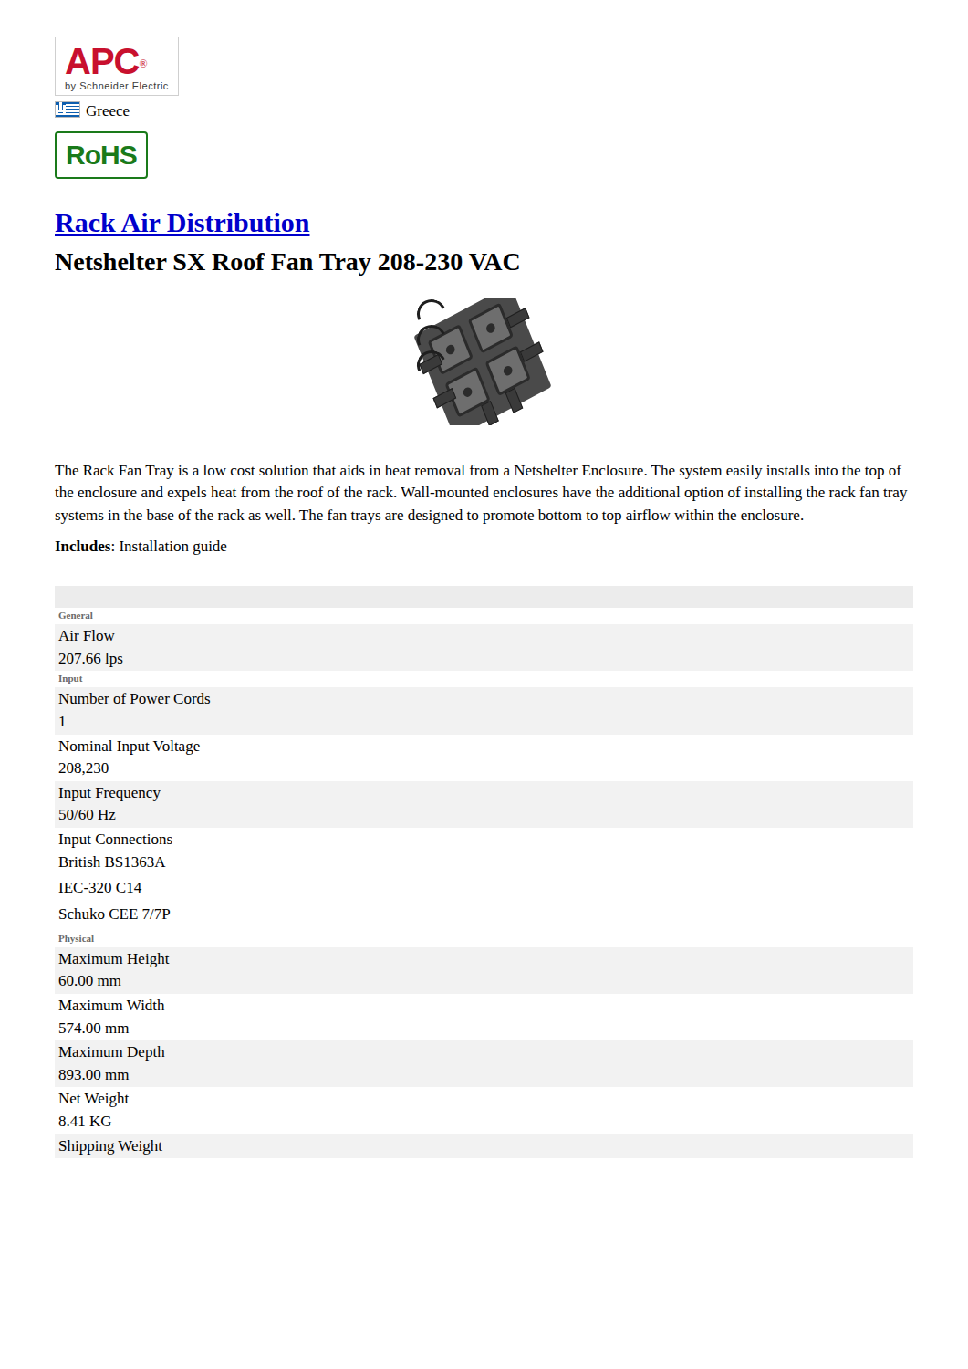APC® by Schneider Electric
Greece
Ro HS
Rack Air Distribution
Netshelter SX Roof Fan Tray 208-230 VAC
The Rack Fan Tray is a low cost solution that aids in heat removal from a Netshelter Enclosure. The system easily installs into the top of the enclosure and expels heat from the roof of the rack. Wall-mounted enclosures have the additional option of installing the rack fan tray systems in the base of the rack as well. The fan trays are designed to promote bottom to top airflow within the enclosure.
Includes: Installation guide
| General |
| Air Flow 207.66 lps |
| Input |
| Number of Power Cords 1 |
| Nominal Input Voltage 208,230 |
| Input Frequency 50/60 Hz |
| Input Connections British BS1363A IEC-320 C14 Schuko CEE 7/7P |
| Physical |
| Maximum Height 60.00 mm |
| Maximum Width 574.00 mm |
| Maximum Depth 893.00 mm |
| Net Weight 8.41 KG |
| Shipping Weight |